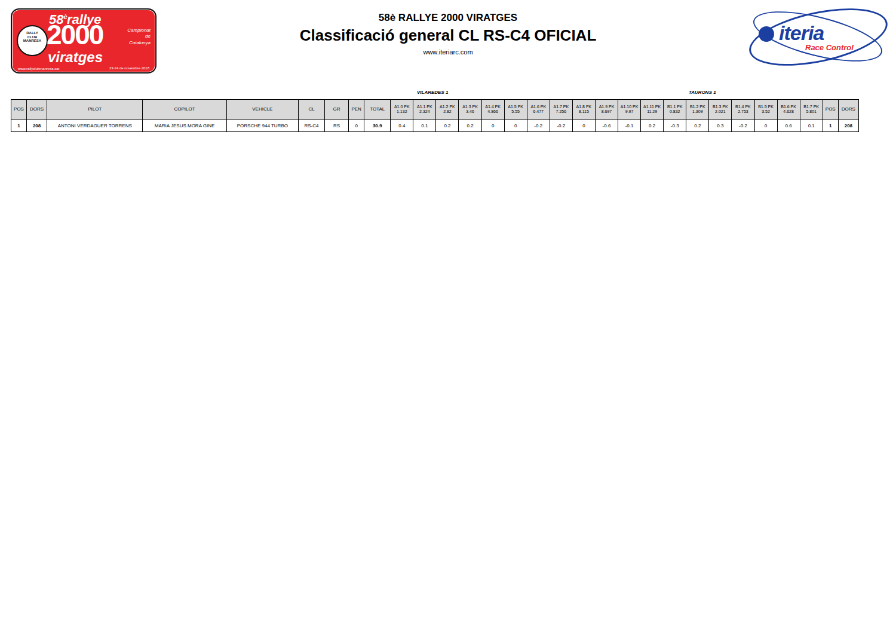RALLY
CLUB
MANRESA
58è
rallye
2000
viratges
Campionat
de
Catalunya
www.rallyclubmanresa.cat
23-24 de novembre 2018
58è RALLYE 2000 VIRATGES
Classificació general CL RS-C4 OFICIAL
www.iteriarc.com
iteria
Race Control
VILAREDES 1 TAURONS 1
| POS | DORS | PILOT | COPILOT | VEHICLE | CL | GR | PEN | TOTAL | A1.0 PK 1.132 | A1.1 PK 2.324 | A1.2 PK 2.82 | A1.3 PK 3.46 | A1.4 PK 4.866 | A1.5 PK 5.55 | A1.6 PK 6.477 | A1.7 PK 7.256 | A1.8 PK 8.115 | A1.9 PK 8.697 | A1.10 PK 9.97 | A1.11 PK 11.29 | B1.1 PK 0.832 | B1.2 PK 1.309 | B1.3 PK 2.021 | B1.4 PK 2.753 | B1.5 PK 3.52 | B1.6 PK 4.628 | B1.7 PK 5.801 | POS | DORS |
| --- | --- | --- | --- | --- | --- | --- | --- | --- | --- | --- | --- | --- | --- | --- | --- | --- | --- | --- | --- | --- | --- | --- | --- | --- | --- | --- | --- | --- | --- |
| 1 | 208 | ANTONI VERDAGUER TORRENS | MARIA JESUS MORA GINE | PORSCHE 944 TURBO | RS-C4 | RS | 0 | 30.9 | 0.4 | 0.1 | 0.2 | 0.2 | 0 | 0 | -0.2 | -0.2 | 0 | -0.6 | -0.1 | 0.2 | -0.3 | 0.2 | 0.3 | -0.2 | 0 | 0.6 | 0.1 | 1 | 208 |